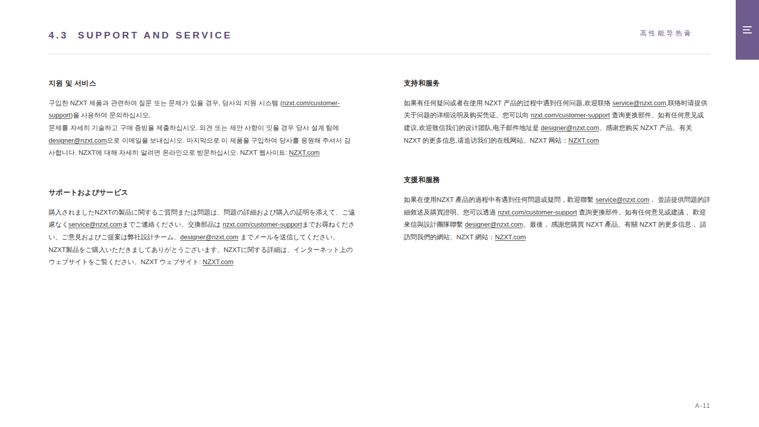4.3 Support and Service
高性能导热膏
지원 및 서비스
구입한 NZXT 제품과 관련하여 질문 또는 문제가 있을 경우, 당사의 지원 시스템 (nzxt.com/customer-support)을 사용하여 문의하십시오.
문제를 자세히 기술하고 구매 증빙을 제출하십시오. 의견 또는 제안 사항이 잇을 경우 당사 설계 팀에 designer@nzxt.com으로 이메일을 보내십시오. 마지막으로 이 제품을 구입하여 당사를 응원해 주셔서 감사합니다. NZXT에 대해 자세히 알려면 온라인으로 방문하십시오. NZXT 웹사이트: NZXT.com
サポートおよびサービス
購入されましたNZXTの製品に関するご質問または問題は、問題の詳細および購入の証明を添えて、ご遠慮なくservice@nzxt.comまでご連絡ください。交換部品は nzxt.com/customer-supportまでお尋ねください。ご意見およびご提案は弊社設計チーム、designer@nzxt.com までメールを送信してください。NZXT製品をご購入いただきましてありがとうございます。NZXTに関する詳細は、インターネット上のウェブサイトをご覧ください。NZXT ウェブサイト: NZXT.com
支持和服务
如果有任何疑问或者在使用 NZXT 产品的过程中遇到任何问题,欢迎联络 service@nzxt.com,联络时请提供关于问题的详细说明及购买凭证。您可以向 nzxt.com/customer-support 查询更换部件。如有任何意见或建议,欢迎致信我们的设计团队,电子邮件地址是 designer@nzxt.com。感谢您购买 NZXT 产品。有关 NZXT 的更多信息,请造访我们的在线网站。NZXT 网站：NZXT.com
支援和服務
如果在使用NZXT 產品的過程中有遇到任何問題或疑問，歡迎聯繫 service@nzxt.com， 並請提供問題的詳細敘述及購買證明。您可以透過 nzxt.com/customer-support 查詢更換部件。如有任何意见或建議， 歡迎來信與設計團隊聯繫 designer@nzxt.com。最後， 感謝您購買 NZXT 產品。有關 NZXT 的更多信息， 請訪問我們的網站。NZXT 網站：NZXT.com
A-11